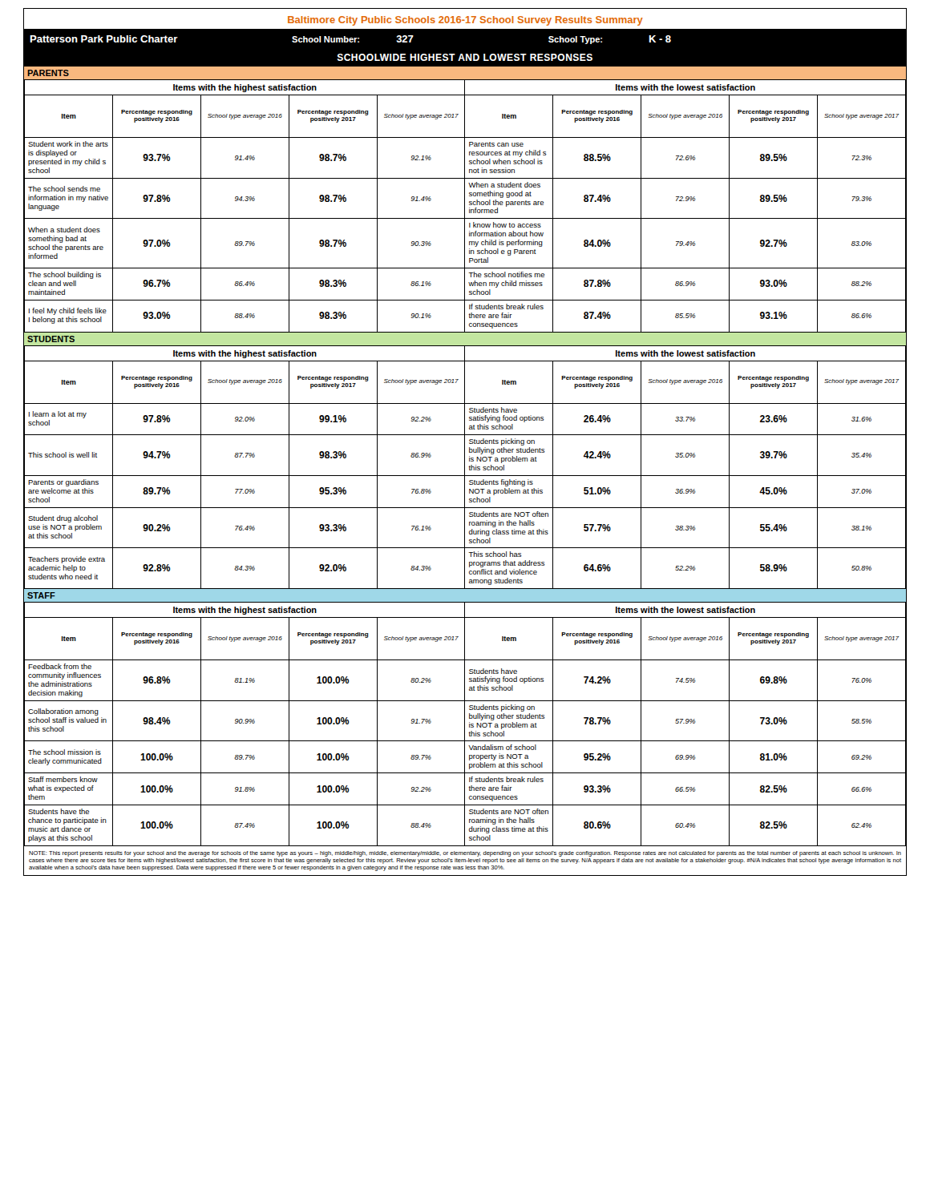Baltimore City Public Schools 2016-17 School Survey Results Summary
| Patterson Park Public Charter | School Number: | 327 | School Type: | K - 8 | |
SCHOOLWIDE HIGHEST AND LOWEST RESPONSES
PARENTS
| Items with the highest satisfaction | Items with the lowest satisfaction |
| Item | Percentage responding positively 2016 | School type average 2016 | Percentage responding positively 2017 | School type average 2017 | Item | Percentage responding positively 2016 | School type average 2016 | Percentage responding positively 2017 | School type average 2017 |
| Student work in the arts is displayed or presented in my child s school | 93.7% | 91.4% | 98.7% | 92.1% | Parents can use resources at my child s school when school is not in session | 88.5% | 72.6% | 89.5% | 72.3% |
| The school sends me information in my native language | 97.8% | 94.3% | 98.7% | 91.4% | When a student does something good at school the parents are informed | 87.4% | 72.9% | 89.5% | 79.3% |
| When a student does something bad at school the parents are informed | 97.0% | 89.7% | 98.7% | 90.3% | I know how to access information about how my child is performing in school e g Parent Portal | 84.0% | 79.4% | 92.7% | 83.0% |
| The school building is clean and well maintained | 96.7% | 86.4% | 98.3% | 86.1% | The school notifies me when my child misses school | 87.8% | 86.9% | 93.0% | 88.2% |
| I feel My child feels like I belong at this school | 93.0% | 88.4% | 98.3% | 90.1% | If students break rules there are fair consequences | 87.4% | 85.5% | 93.1% | 86.6% |
STUDENTS
| Items with the highest satisfaction | Items with the lowest satisfaction |
| Item | Percentage responding positively 2016 | School type average 2016 | Percentage responding positively 2017 | School type average 2017 | Item | Percentage responding positively 2016 | School type average 2016 | Percentage responding positively 2017 | School type average 2017 |
| I learn a lot at my school | 97.8% | 92.0% | 99.1% | 92.2% | Students have satisfying food options at this school | 26.4% | 33.7% | 23.6% | 31.6% |
| This school is well lit | 94.7% | 87.7% | 98.3% | 86.9% | Students picking on bullying other students is NOT a problem at this school | 42.4% | 35.0% | 39.7% | 35.4% |
| Parents or guardians are welcome at this school | 89.7% | 77.0% | 95.3% | 76.8% | Students fighting is NOT a problem at this school | 51.0% | 36.9% | 45.0% | 37.0% |
| Student drug alcohol use is NOT a problem at this school | 90.2% | 76.4% | 93.3% | 76.1% | Students are NOT often roaming in the halls during class time at this school | 57.7% | 38.3% | 55.4% | 38.1% |
| Teachers provide extra academic help to students who need it | 92.8% | 84.3% | 92.0% | 84.3% | This school has programs that address conflict and violence among students | 64.6% | 52.2% | 58.9% | 50.8% |
STAFF
| Items with the highest satisfaction | Items with the lowest satisfaction |
| Item | Percentage responding positively 2016 | School type average 2016 | Percentage responding positively 2017 | School type average 2017 | Item | Percentage responding positively 2016 | School type average 2016 | Percentage responding positively 2017 | School type average 2017 |
| Feedback from the community influences the administrations decision making | 96.8% | 81.1% | 100.0% | 80.2% | Students have satisfying food options at this school | 74.2% | 74.5% | 69.8% | 76.0% |
| Collaboration among school staff is valued in this school | 98.4% | 90.9% | 100.0% | 91.7% | Students picking on bullying other students is NOT a problem at this school | 78.7% | 57.9% | 73.0% | 58.5% |
| The school mission is clearly communicated | 100.0% | 89.7% | 100.0% | 89.7% | Vandalism of school property is NOT a problem at this school | 95.2% | 69.9% | 81.0% | 69.2% |
| Staff members know what is expected of them | 100.0% | 91.8% | 100.0% | 92.2% | If students break rules there are fair consequences | 93.3% | 66.5% | 82.5% | 66.6% |
| Students have the chance to participate in music art dance or plays at this school | 100.0% | 87.4% | 100.0% | 88.4% | Students are NOT often roaming in the halls during class time at this school | 80.6% | 60.4% | 82.5% | 62.4% |
NOTE: This report presents results for your school and the average for schools of the same type as yours – high, middle/high, middle, elementary/middle, or elementary, depending on your school's grade configuration. Response rates are not calculated for parents as the total number of parents at each school is unknown. In cases where there are score ties for items with highest/lowest satisfaction, the first score in that tie was generally selected for this report. Review your school's item-level report to see all items on the survey. N/A appears if data are not available for a stakeholder group. #N/A indicates that school type average information is not available when a school's data have been suppressed. Data were suppressed if there were 5 or fewer respondents in a given category and if the response rate was less than 30%.